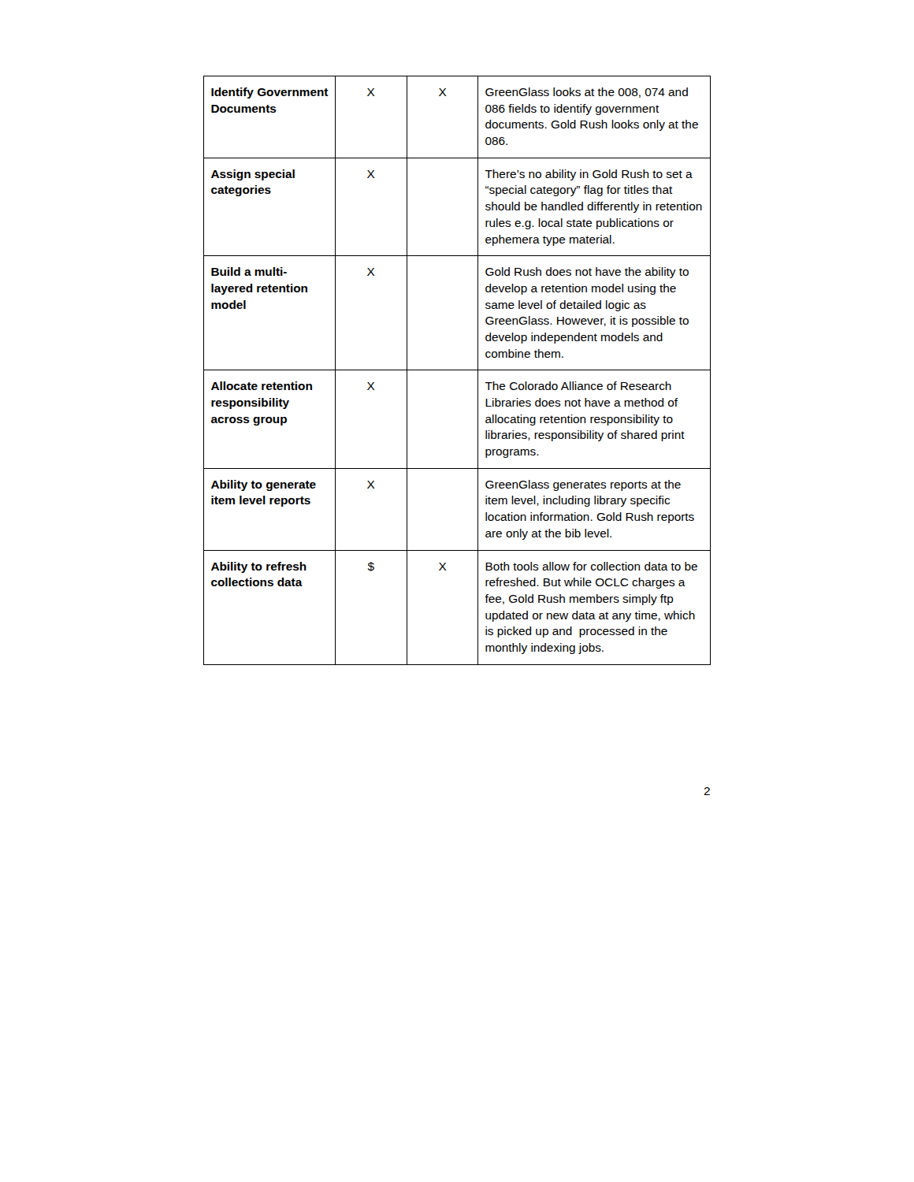| Identify Government Documents | X | X | GreenGlass looks at the 008, 074 and 086 fields to identify government documents. Gold Rush looks only at the 086. |
| Assign special categories | X | | There’s no ability in Gold Rush to set a “special category” flag for titles that should be handled differently in retention rules e.g. local state publications or ephemera type material. |
| Build a multi-layered retention model | X | | Gold Rush does not have the ability to develop a retention model using the same level of detailed logic as GreenGlass. However, it is possible to develop independent models and combine them. |
| Allocate retention responsibility across group | X | | The Colorado Alliance of Research Libraries does not have a method of allocating retention responsibility to libraries, responsibility of shared print programs. |
| Ability to generate item level reports | X | | GreenGlass generates reports at the item level, including library specific location information. Gold Rush reports are only at the bib level. |
| Ability to refresh collections data | $ | X | Both tools allow for collection data to be refreshed. But while OCLC charges a fee, Gold Rush members simply ftp updated or new data at any time, which is picked up and processed in the monthly indexing jobs. |
2